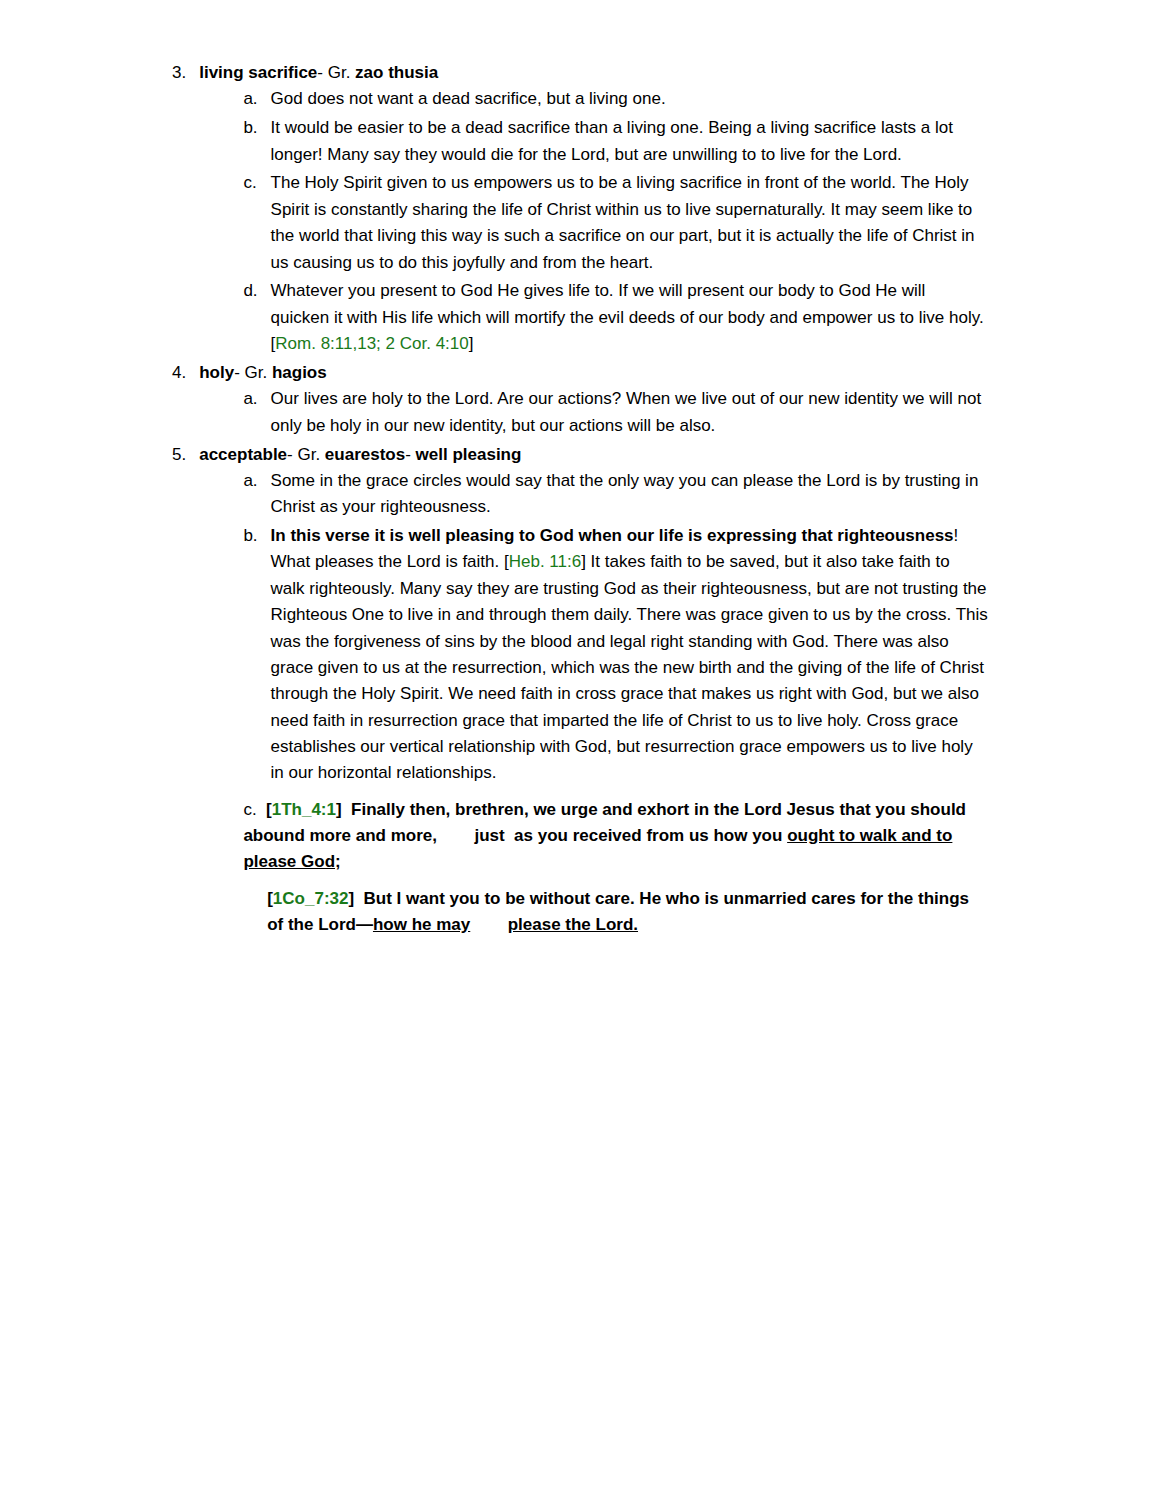3. living sacrifice- Gr. zao thusia
a. God does not want a dead sacrifice, but a living one.
b. It would be easier to be a dead sacrifice than a living one. Being a living sacrifice lasts a lot longer! Many say they would die for the Lord, but are unwilling to to live for the Lord.
c. The Holy Spirit given to us empowers us to be a living sacrifice in front of the world. The Holy Spirit is constantly sharing the life of Christ within us to live supernaturally. It may seem like to the world that living this way is such a sacrifice on our part, but it is actually the life of Christ in us causing us to do this joyfully and from the heart.
d. Whatever you present to God He gives life to. If we will present our body to God He will quicken it with His life which will mortify the evil deeds of our body and empower us to live holy. [Rom. 8:11,13; 2 Cor. 4:10]
4. holy- Gr. hagios
a. Our lives are holy to the Lord. Are our actions? When we live out of our new identity we will not only be holy in our new identity, but our actions will be also.
5. acceptable- Gr. euarestos- well pleasing
a. Some in the grace circles would say that the only way you can please the Lord is by trusting in Christ as your righteousness.
b. In this verse it is well pleasing to God when our life is expressing that righteousness! What pleases the Lord is faith. [Heb. 11:6] It takes faith to be saved, but it also take faith to walk righteously. Many say they are trusting God as their righteousness, but are not trusting the Righteous One to live in and through them daily. There was grace given to us by the cross. This was the forgiveness of sins by the blood and legal right standing with God. There was also grace given to us at the resurrection, which was the new birth and the giving of the life of Christ through the Holy Spirit. We need faith in cross grace that makes us right with God, but we also need faith in resurrection grace that imparted the life of Christ to us to live holy. Cross grace establishes our vertical relationship with God, but resurrection grace empowers us to live holy in our horizontal relationships.
c. [1Th_4:1] Finally then, brethren, we urge and exhort in the Lord Jesus that you should abound more and more, just as you received from us how you ought to walk and to please God;
[1Co_7:32] But I want you to be without care. He who is unmarried cares for the things of the Lord—how he may please the Lord.